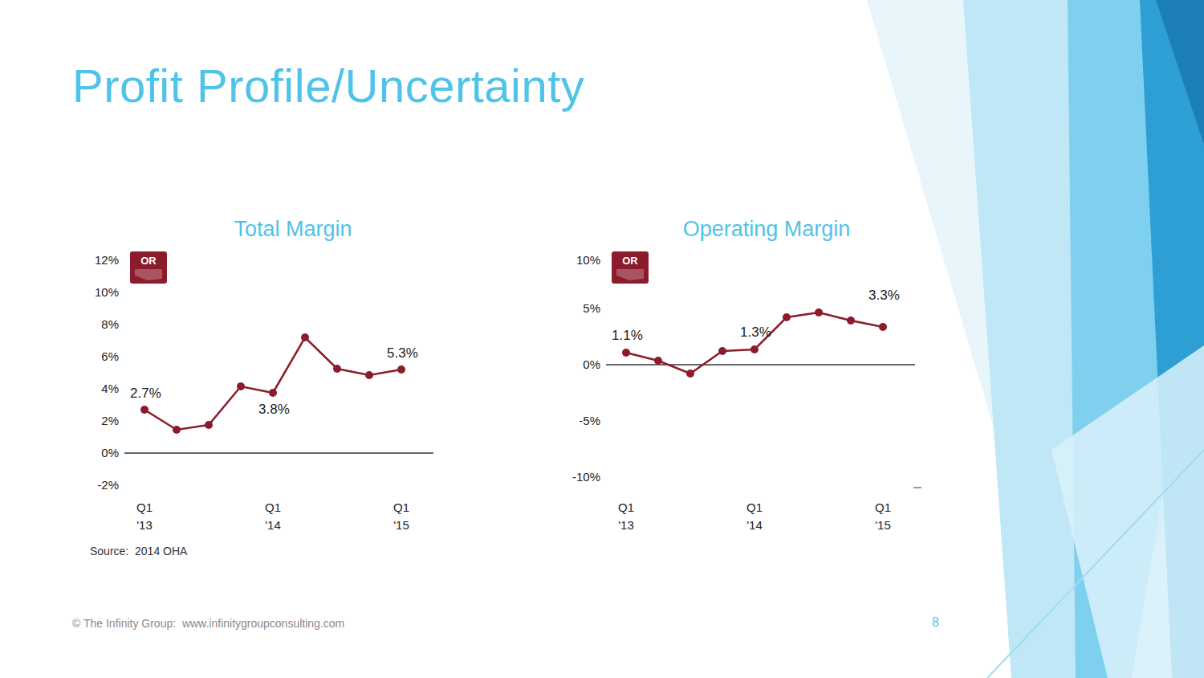Profit Profile/Uncertainty
Total Margin
12% 10% 8% 6% 4% 2% 0% -2% OR 2.7% 3.8% 5.3% Q1 '13 Q1 '14 Q1 '15
Operating Margin
10% 5% 0% -5% -10% OR 1.1% 1.3% 3.3% Q1 '13 Q1 '14 Q1 '15
Source: 2014 OHA
© The Infinity Group: www.infinitygroupconsulting.com
8